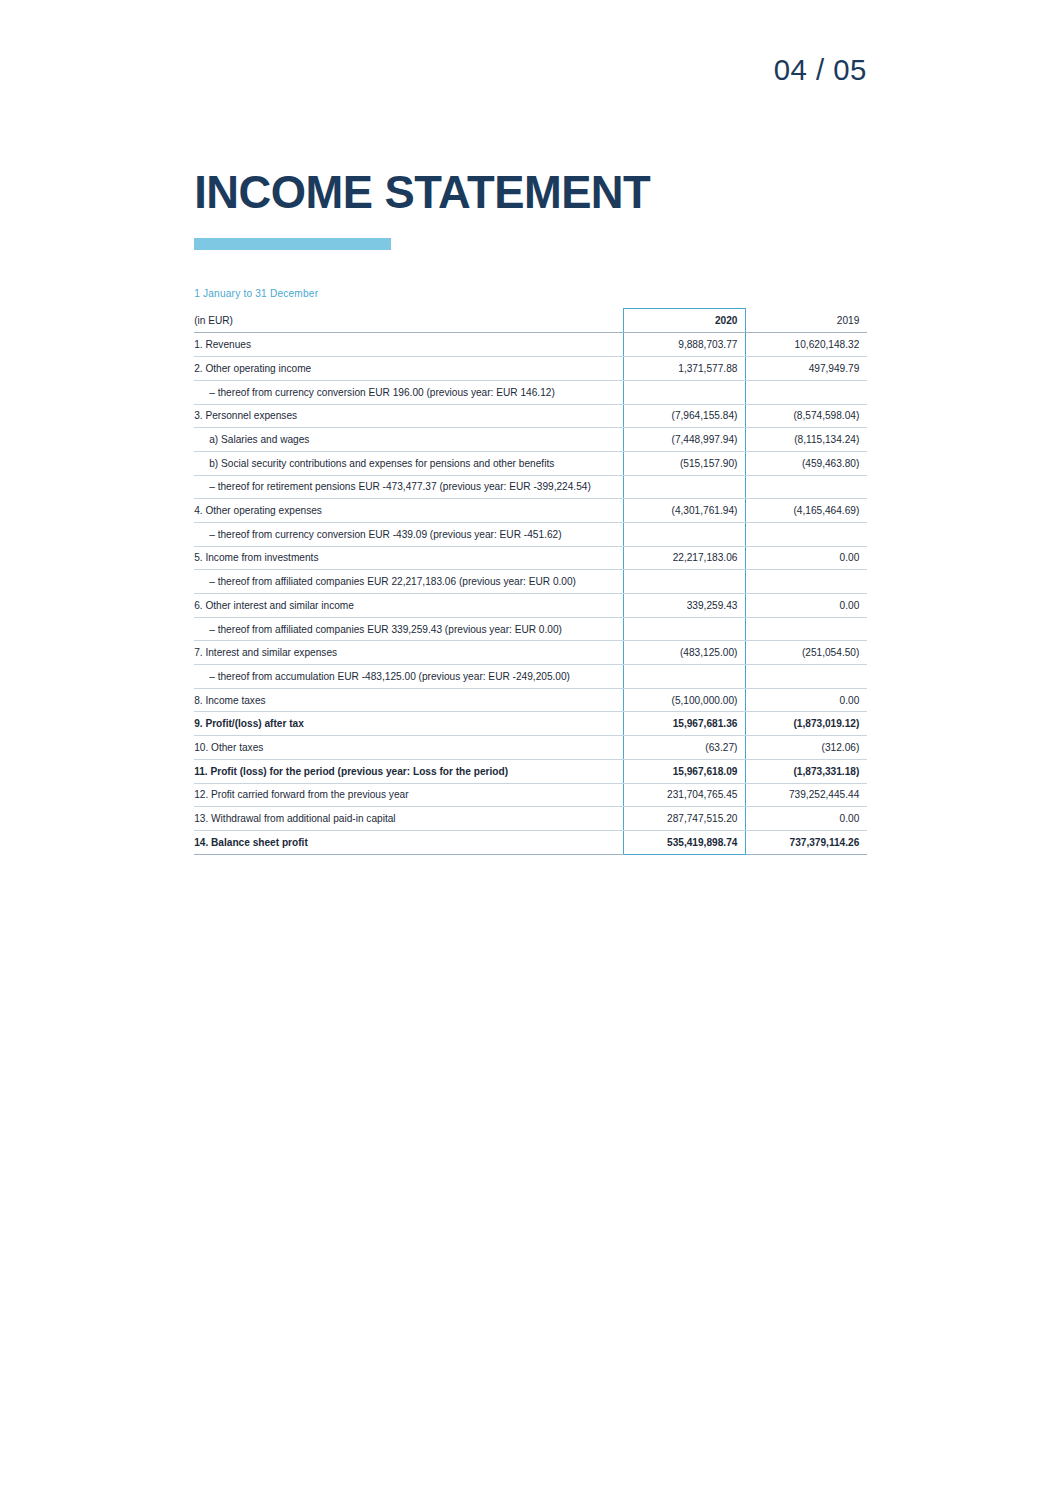04 / 05
INCOME STATEMENT
1 January to 31 December
| (in EUR) | 2020 | 2019 |
| --- | --- | --- |
| 1. Revenues | 9,888,703.77 | 10,620,148.32 |
| 2. Other operating income | 1,371,577.88 | 497,949.79 |
| – thereof from currency conversion EUR 196.00 (previous year: EUR 146.12) | | |
| 3. Personnel expenses | (7,964,155.84) | (8,574,598.04) |
| a) Salaries and wages | (7,448,997.94) | (8,115,134.24) |
| b) Social security contributions and expenses for pensions and other benefits | (515,157.90) | (459,463.80) |
| – thereof for retirement pensions EUR -473,477.37 (previous year: EUR -399,224.54) | | |
| 4. Other operating expenses | (4,301,761.94) | (4,165,464.69) |
| – thereof from currency conversion EUR -439.09 (previous year: EUR -451.62) | | |
| 5. Income from investments | 22,217,183.06 | 0.00 |
| – thereof from affiliated companies EUR 22,217,183.06 (previous year: EUR 0.00) | | |
| 6. Other interest and similar income | 339,259.43 | 0.00 |
| – thereof from affiliated companies EUR 339,259.43 (previous year: EUR 0.00) | | |
| 7. Interest and similar expenses | (483,125.00) | (251,054.50) |
| – thereof from accumulation EUR -483,125.00 (previous year: EUR -249,205.00) | | |
| 8. Income taxes | (5,100,000.00) | 0.00 |
| 9. Profit/(loss) after tax | 15,967,681.36 | (1,873,019.12) |
| 10. Other taxes | (63.27) | (312.06) |
| 11. Profit (loss) for the period (previous year: Loss for the period) | 15,967,618.09 | (1,873,331.18) |
| 12. Profit carried forward from the previous year | 231,704,765.45 | 739,252,445.44 |
| 13. Withdrawal from additional paid-in capital | 287,747,515.20 | 0.00 |
| 14. Balance sheet profit | 535,419,898.74 | 737,379,114.26 |